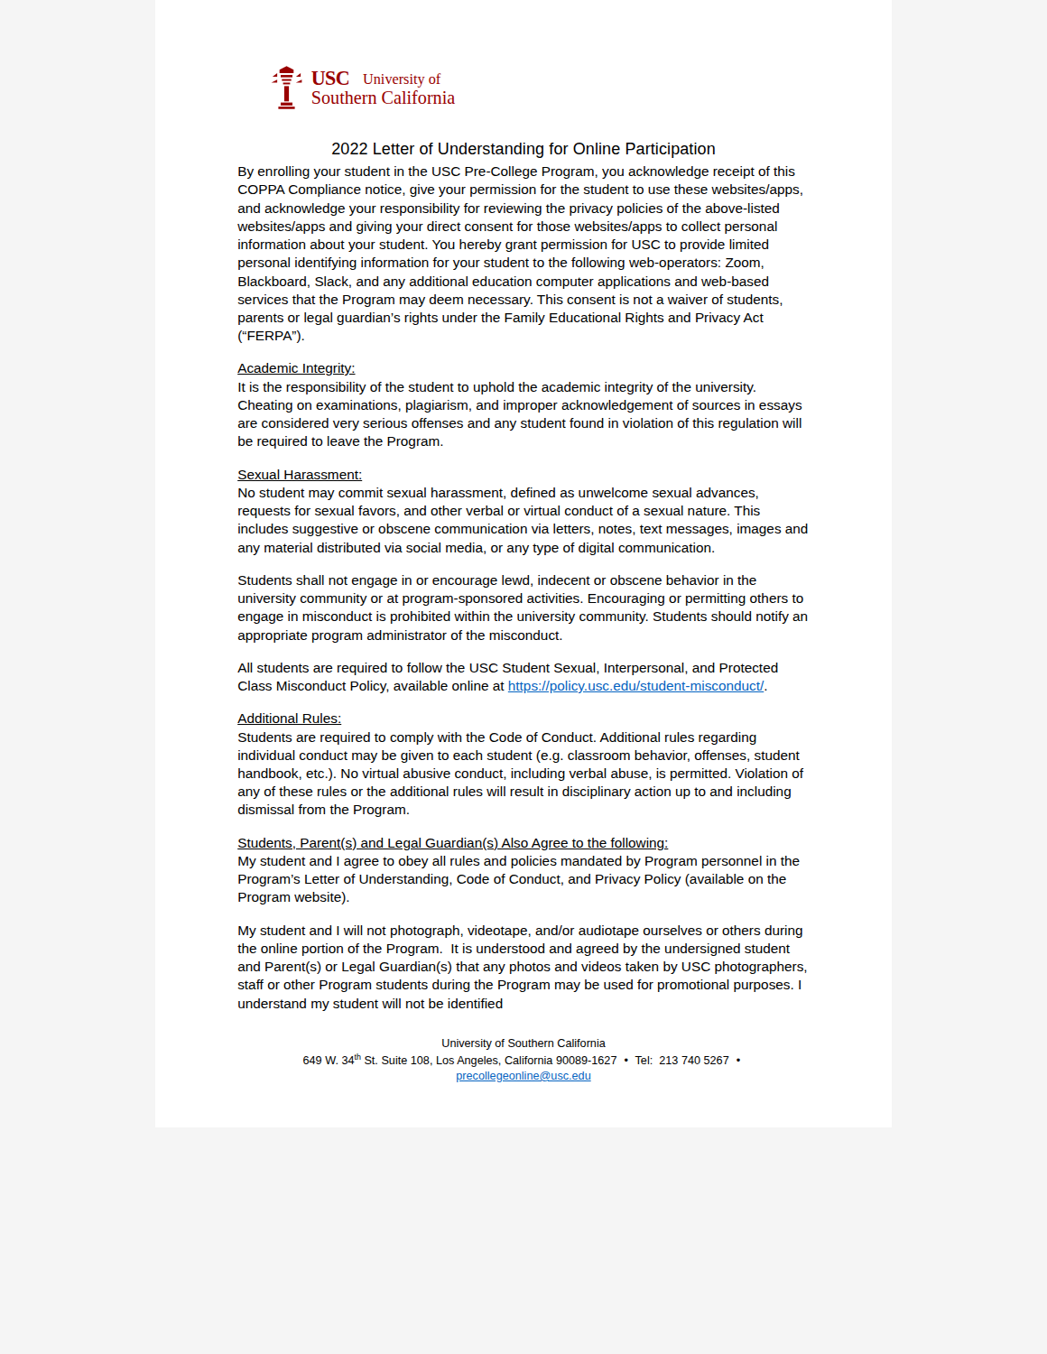USC University of Southern California
2022 Letter of Understanding for Online Participation
By enrolling your student in the USC Pre-College Program, you acknowledge receipt of this COPPA Compliance notice, give your permission for the student to use these websites/apps, and acknowledge your responsibility for reviewing the privacy policies of the above-listed websites/apps and giving your direct consent for those websites/apps to collect personal information about your student. You hereby grant permission for USC to provide limited personal identifying information for your student to the following web-operators: Zoom, Blackboard, Slack, and any additional education computer applications and web-based services that the Program may deem necessary. This consent is not a waiver of students, parents or legal guardian’s rights under the Family Educational Rights and Privacy Act (“FERPA”).
Academic Integrity:
It is the responsibility of the student to uphold the academic integrity of the university. Cheating on examinations, plagiarism, and improper acknowledgement of sources in essays are considered very serious offenses and any student found in violation of this regulation will be required to leave the Program.
Sexual Harassment:
No student may commit sexual harassment, defined as unwelcome sexual advances, requests for sexual favors, and other verbal or virtual conduct of a sexual nature. This includes suggestive or obscene communication via letters, notes, text messages, images and any material distributed via social media, or any type of digital communication.
Students shall not engage in or encourage lewd, indecent or obscene behavior in the university community or at program-sponsored activities. Encouraging or permitting others to engage in misconduct is prohibited within the university community. Students should notify an appropriate program administrator of the misconduct.
All students are required to follow the USC Student Sexual, Interpersonal, and Protected Class Misconduct Policy, available online at https://policy.usc.edu/student-misconduct/.
Additional Rules:
Students are required to comply with the Code of Conduct. Additional rules regarding individual conduct may be given to each student (e.g. classroom behavior, offenses, student handbook, etc.). No virtual abusive conduct, including verbal abuse, is permitted. Violation of any of these rules or the additional rules will result in disciplinary action up to and including dismissal from the Program.
Students, Parent(s) and Legal Guardian(s) Also Agree to the following:
My student and I agree to obey all rules and policies mandated by Program personnel in the Program’s Letter of Understanding, Code of Conduct, and Privacy Policy (available on the Program website).
My student and I will not photograph, videotape, and/or audiotape ourselves or others during the online portion of the Program. It is understood and agreed by the undersigned student and Parent(s) or Legal Guardian(s) that any photos and videos taken by USC photographers, staff or other Program students during the Program may be used for promotional purposes. I understand my student will not be identified
University of Southern California
649 W. 34th St. Suite 108, Los Angeles, California 90089-1627 • Tel: 213 740 5267 • precollegeonline@usc.edu